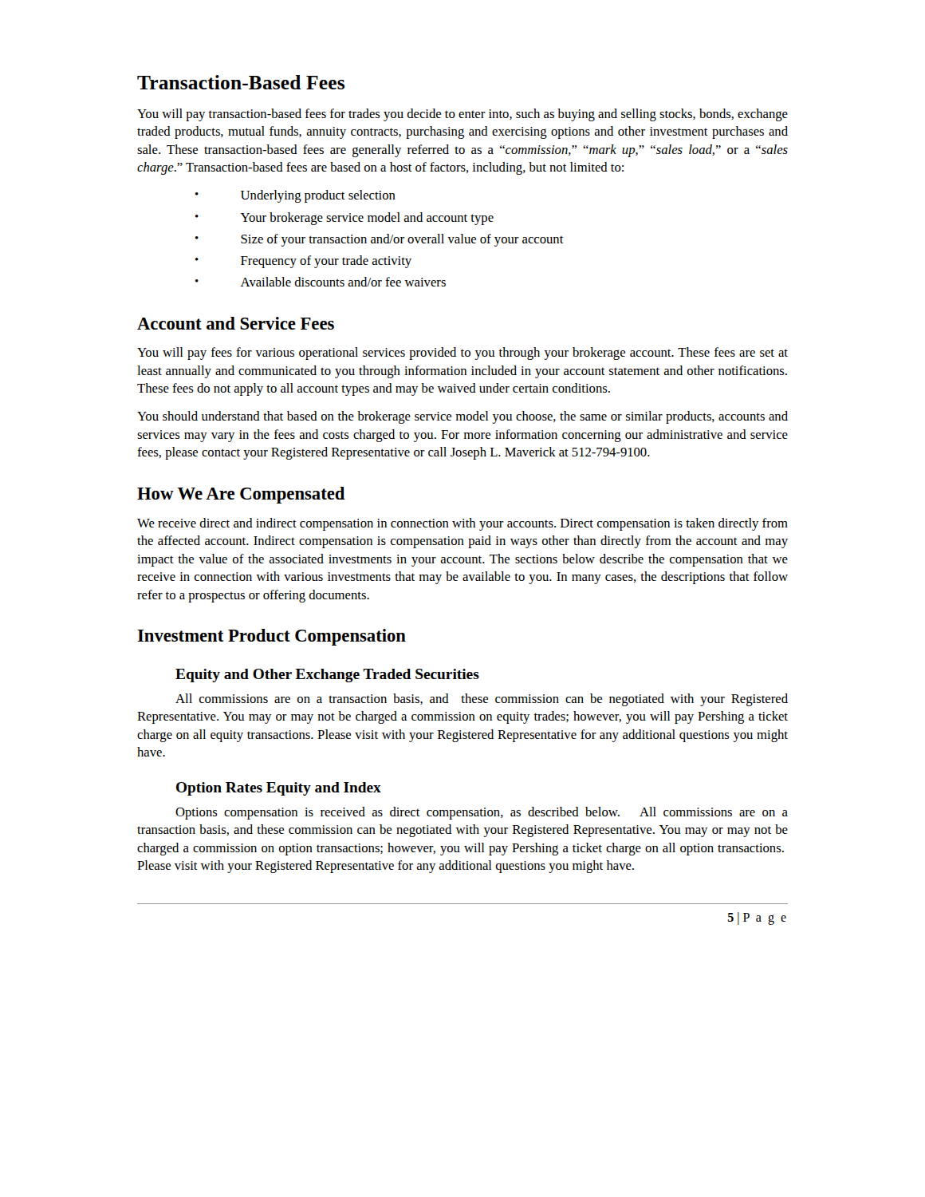Transaction-Based Fees
You will pay transaction-based fees for trades you decide to enter into, such as buying and selling stocks, bonds, exchange traded products, mutual funds, annuity contracts, purchasing and exercising options and other investment purchases and sale. These transaction-based fees are generally referred to as a “commission,” “mark up,” “sales load,” or a “sales charge.” Transaction-based fees are based on a host of factors, including, but not limited to:
Underlying product selection
Your brokerage service model and account type
Size of your transaction and/or overall value of your account
Frequency of your trade activity
Available discounts and/or fee waivers
Account and Service Fees
You will pay fees for various operational services provided to you through your brokerage account. These fees are set at least annually and communicated to you through information included in your account statement and other notifications. These fees do not apply to all account types and may be waived under certain conditions.
You should understand that based on the brokerage service model you choose, the same or similar products, accounts and services may vary in the fees and costs charged to you. For more information concerning our administrative and service fees, please contact your Registered Representative or call Joseph L. Maverick at 512-794-9100.
How We Are Compensated
We receive direct and indirect compensation in connection with your accounts. Direct compensation is taken directly from the affected account. Indirect compensation is compensation paid in ways other than directly from the account and may impact the value of the associated investments in your account. The sections below describe the compensation that we receive in connection with various investments that may be available to you. In many cases, the descriptions that follow refer to a prospectus or offering documents.
Investment Product Compensation
Equity and Other Exchange Traded Securities
All commissions are on a transaction basis, and these commission can be negotiated with your Registered Representative. You may or may not be charged a commission on equity trades; however, you will pay Pershing a ticket charge on all equity transactions. Please visit with your Registered Representative for any additional questions you might have.
Option Rates Equity and Index
Options compensation is received as direct compensation, as described below. All commissions are on a transaction basis, and these commission can be negotiated with your Registered Representative. You may or may not be charged a commission on option transactions; however, you will pay Pershing a ticket charge on all option transactions. Please visit with your Registered Representative for any additional questions you might have.
5 | P a g e